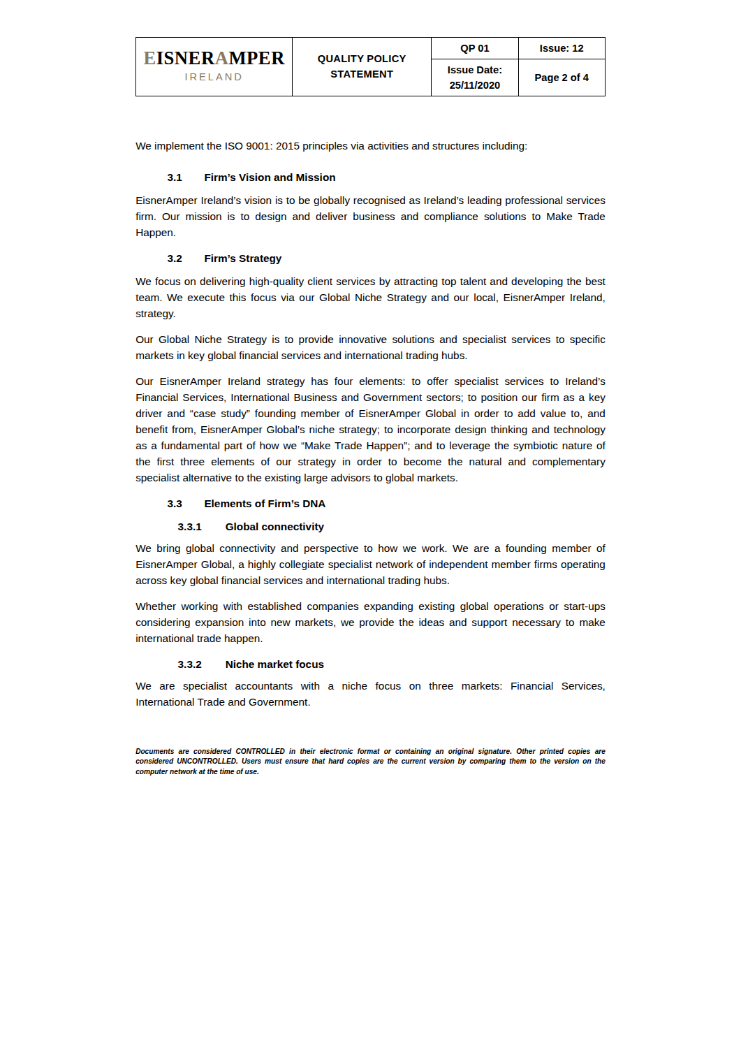| E ISNER A MPER IRELAND | QUALITY POLICY STATEMENT | QP 01 | Issue: 12 |
| Issue Date: 25/11/2020 | Page 2 of 4 |
We implement the ISO 9001: 2015 principles via activities and structures including:
3.1 Firm’s Vision and Mission
EisnerAmper Ireland’s vision is to be globally recognised as Ireland’s leading professional services firm. Our mission is to design and deliver business and compliance solutions to Make Trade Happen.
3.2 Firm’s Strategy
We focus on delivering high-quality client services by attracting top talent and developing the best team. We execute this focus via our Global Niche Strategy and our local, EisnerAmper Ireland, strategy.
Our Global Niche Strategy is to provide innovative solutions and specialist services to specific markets in key global financial services and international trading hubs.
Our EisnerAmper Ireland strategy has four elements: to offer specialist services to Ireland’s Financial Services, International Business and Government sectors; to position our firm as a key driver and “case study” founding member of EisnerAmper Global in order to add value to, and benefit from, EisnerAmper Global’s niche strategy; to incorporate design thinking and technology as a fundamental part of how we “Make Trade Happen”; and to leverage the symbiotic nature of the first three elements of our strategy in order to become the natural and complementary specialist alternative to the existing large advisors to global markets.
3.3 Elements of Firm’s DNA
3.3.1 Global connectivity
We bring global connectivity and perspective to how we work. We are a founding member of EisnerAmper Global, a highly collegiate specialist network of independent member firms operating across key global financial services and international trading hubs.
Whether working with established companies expanding existing global operations or start-ups considering expansion into new markets, we provide the ideas and support necessary to make international trade happen.
3.3.2 Niche market focus
We are specialist accountants with a niche focus on three markets: Financial Services, International Trade and Government.
Documents are considered CONTROLLED in their electronic format or containing an original signature. Other printed copies are considered UNCONTROLLED. Users must ensure that hard copies are the current version by comparing them to the version on the computer network at the time of use.